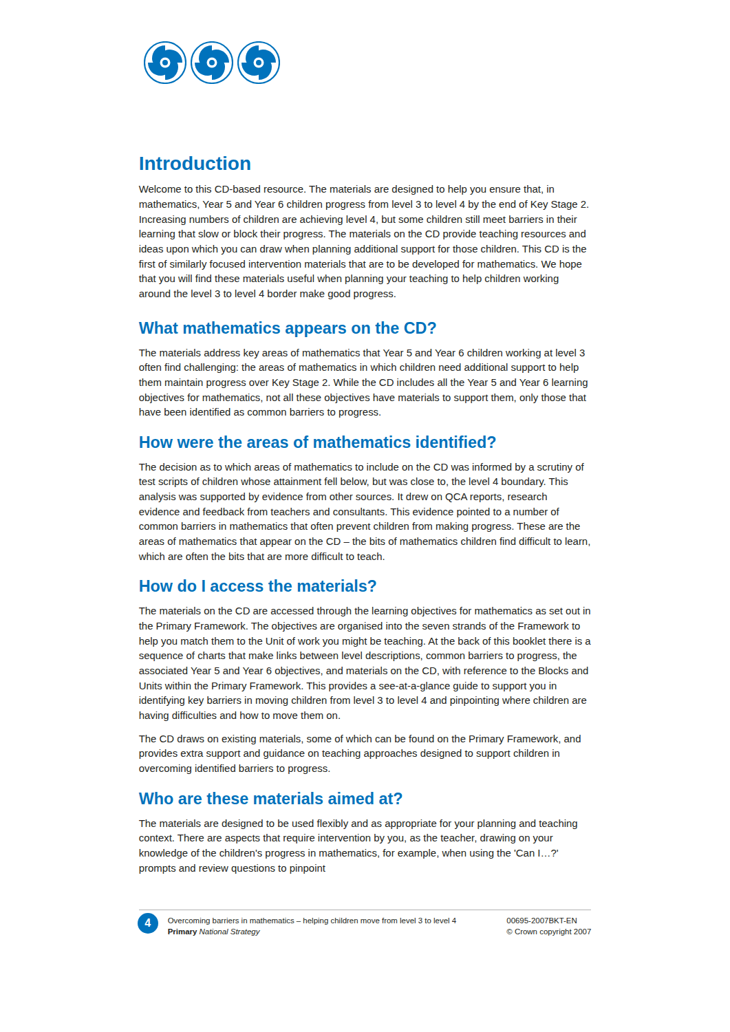Introduction
Welcome to this CD-based resource. The materials are designed to help you ensure that, in mathematics, Year 5 and Year 6 children progress from level 3 to level 4 by the end of Key Stage 2. Increasing numbers of children are achieving level 4, but some children still meet barriers in their learning that slow or block their progress. The materials on the CD provide teaching resources and ideas upon which you can draw when planning additional support for those children. This CD is the first of similarly focused intervention materials that are to be developed for mathematics. We hope that you will find these materials useful when planning your teaching to help children working around the level 3 to level 4 border make good progress.
What mathematics appears on the CD?
The materials address key areas of mathematics that Year 5 and Year 6 children working at level 3 often find challenging: the areas of mathematics in which children need additional support to help them maintain progress over Key Stage 2. While the CD includes all the Year 5 and Year 6 learning objectives for mathematics, not all these objectives have materials to support them, only those that have been identified as common barriers to progress.
How were the areas of mathematics identified?
The decision as to which areas of mathematics to include on the CD was informed by a scrutiny of test scripts of children whose attainment fell below, but was close to, the level 4 boundary. This analysis was supported by evidence from other sources. It drew on QCA reports, research evidence and feedback from teachers and consultants. This evidence pointed to a number of common barriers in mathematics that often prevent children from making progress. These are the areas of mathematics that appear on the CD – the bits of mathematics children find difficult to learn, which are often the bits that are more difficult to teach.
How do I access the materials?
The materials on the CD are accessed through the learning objectives for mathematics as set out in the Primary Framework. The objectives are organised into the seven strands of the Framework to help you match them to the Unit of work you might be teaching. At the back of this booklet there is a sequence of charts that make links between level descriptions, common barriers to progress, the associated Year 5 and Year 6 objectives, and materials on the CD, with reference to the Blocks and Units within the Primary Framework. This provides a see-at-a-glance guide to support you in identifying key barriers in moving children from level 3 to level 4 and pinpointing where children are having difficulties and how to move them on.
The CD draws on existing materials, some of which can be found on the Primary Framework, and provides extra support and guidance on teaching approaches designed to support children in overcoming identified barriers to progress.
Who are these materials aimed at?
The materials are designed to be used flexibly and as appropriate for your planning and teaching context. There are aspects that require intervention by you, as the teacher, drawing on your knowledge of the children's progress in mathematics, for example, when using the 'Can I…?' prompts and review questions to pinpoint
4
Overcoming barriers in mathematics – helping children move from level 3 to level 4
Primary National Strategy
00695-2007BKT-EN
© Crown copyright 2007